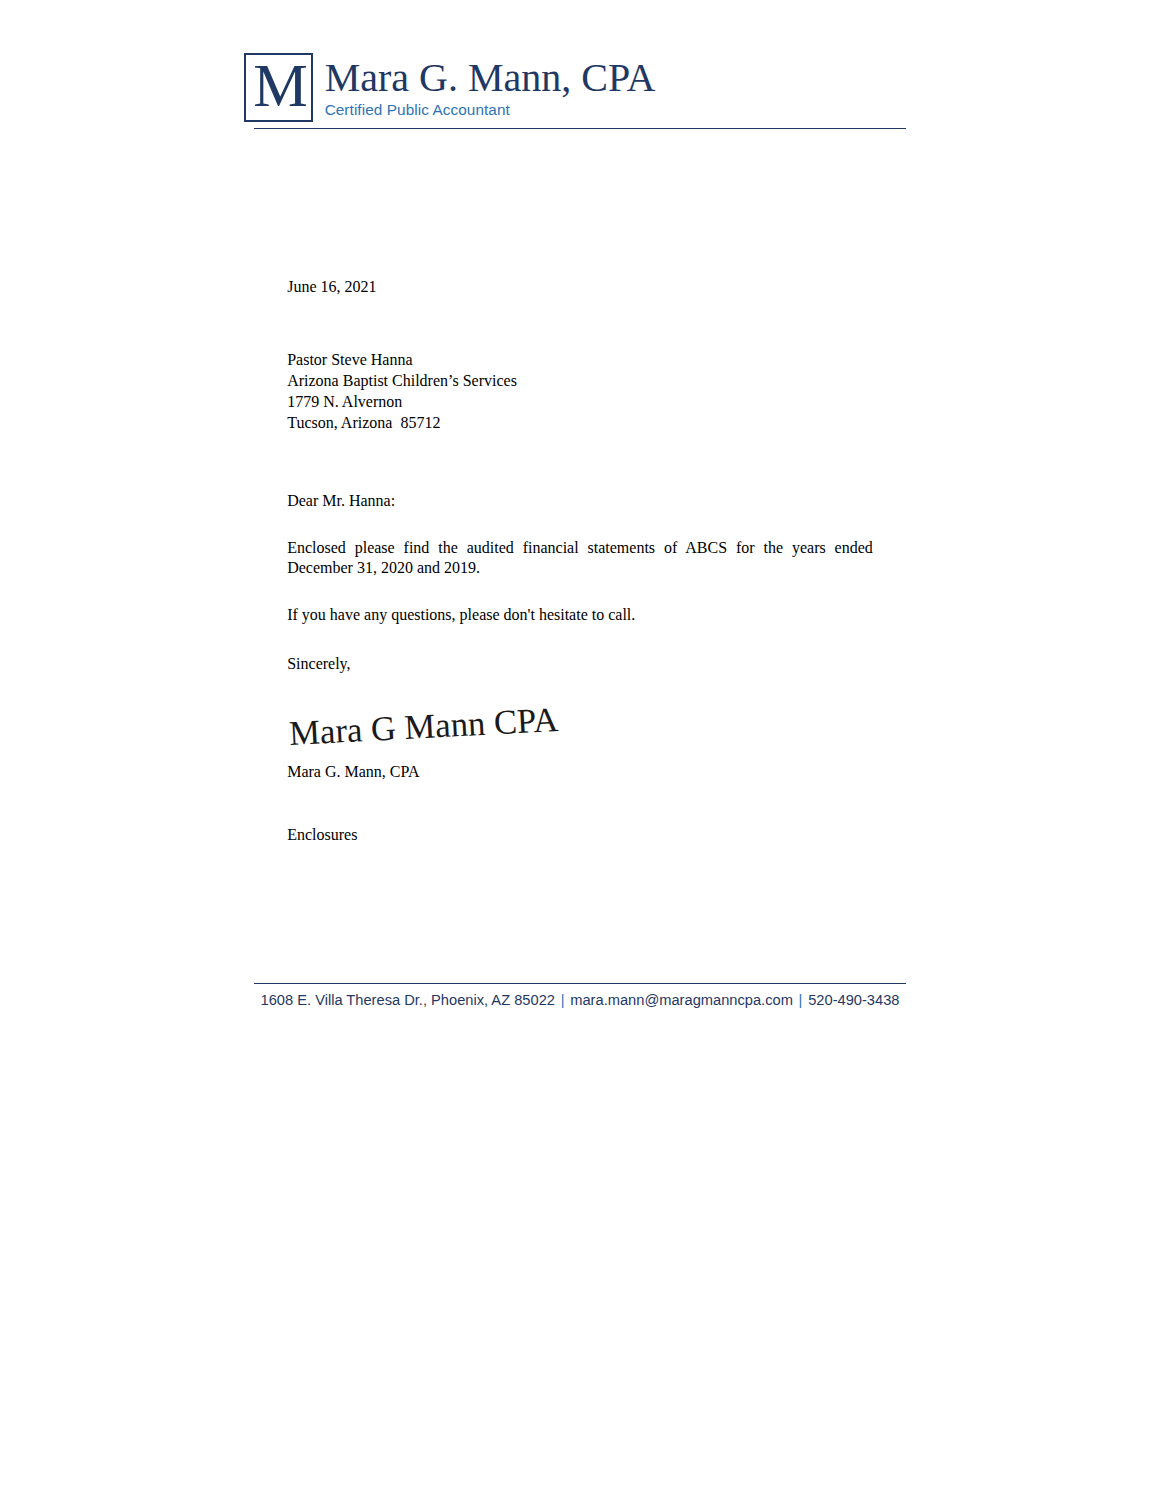M
Mara G. Mann, CPA
Certified Public Accountant
June 16, 2021
Pastor Steve Hanna
Arizona Baptist Children’s Services
1779 N. Alvernon
Tucson, Arizona 85712
Dear Mr. Hanna:
Enclosed please find the audited financial statements of ABCS for the years ended December 31, 2020 and 2019.
If you have any questions, please don't hesitate to call.
Sincerely,
Mara G Mann CPA
Mara G. Mann, CPA
Enclosures
1608 E. Villa Theresa Dr., Phoenix, AZ 85022|mara.mann@maragmanncpa.com|520-490-3438